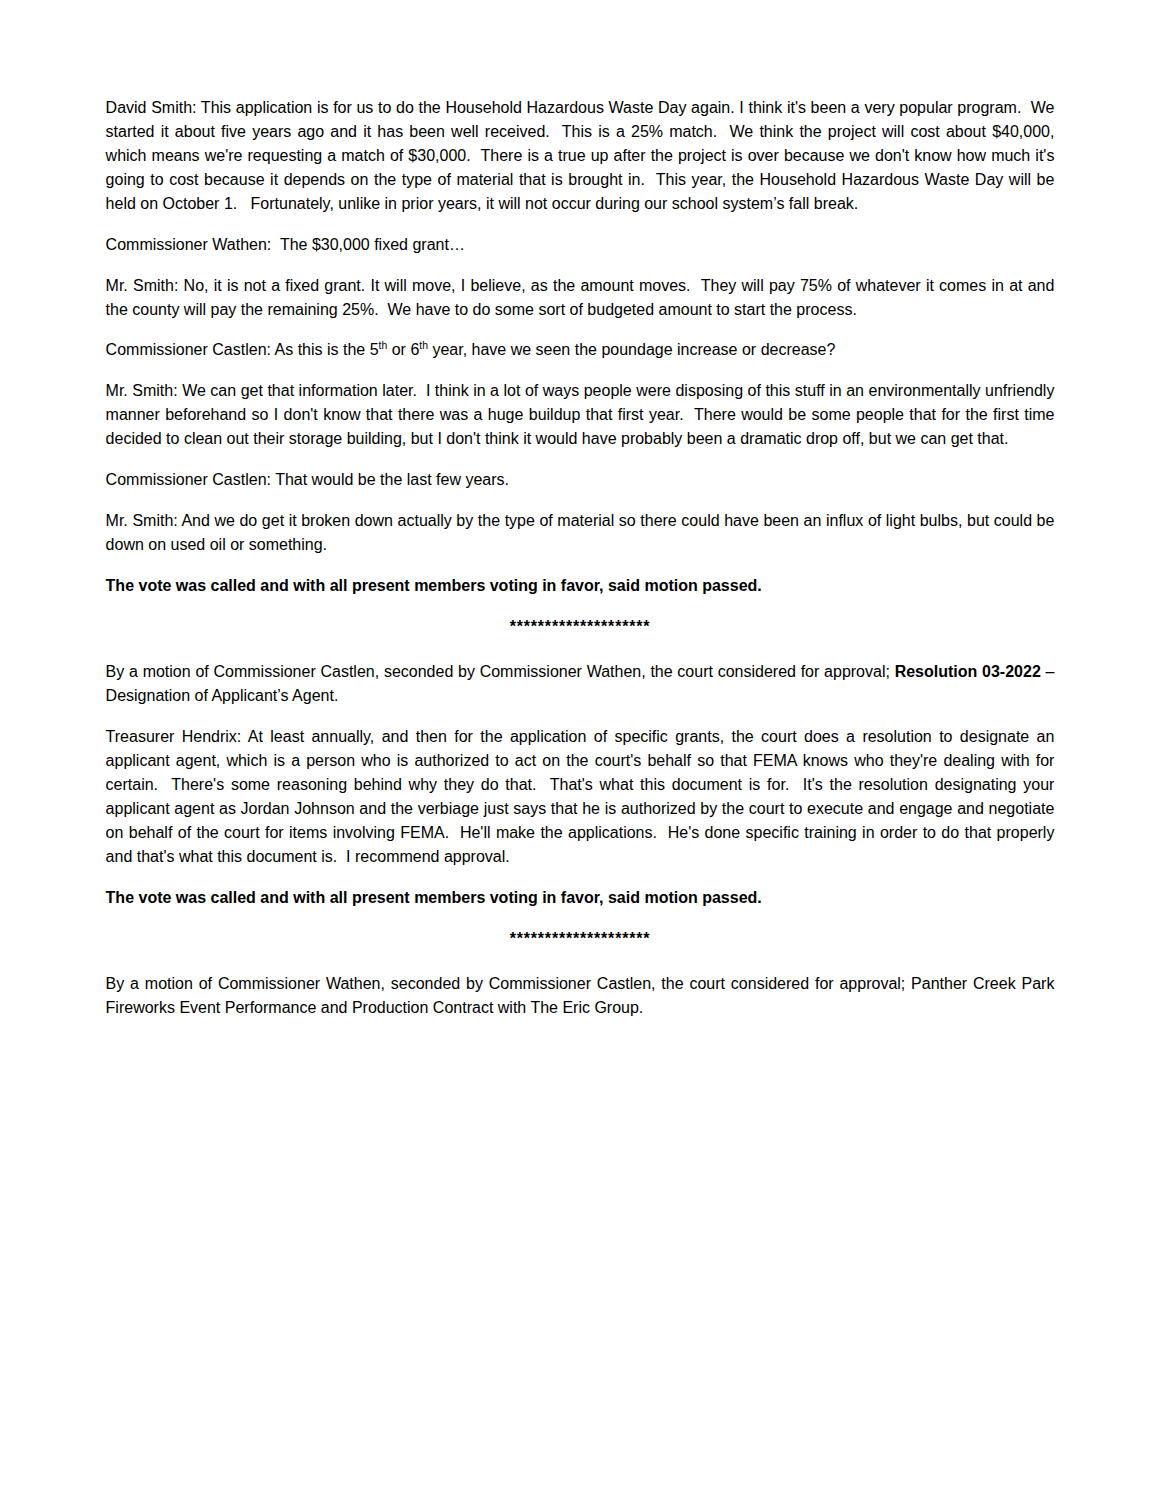David Smith: This application is for us to do the Household Hazardous Waste Day again. I think it's been a very popular program. We started it about five years ago and it has been well received. This is a 25% match. We think the project will cost about $40,000, which means we're requesting a match of $30,000. There is a true up after the project is over because we don't know how much it's going to cost because it depends on the type of material that is brought in. This year, the Household Hazardous Waste Day will be held on October 1. Fortunately, unlike in prior years, it will not occur during our school system’s fall break.
Commissioner Wathen: The $30,000 fixed grant…
Mr. Smith: No, it is not a fixed grant. It will move, I believe, as the amount moves. They will pay 75% of whatever it comes in at and the county will pay the remaining 25%. We have to do some sort of budgeted amount to start the process.
Commissioner Castlen: As this is the 5th or 6th year, have we seen the poundage increase or decrease?
Mr. Smith: We can get that information later. I think in a lot of ways people were disposing of this stuff in an environmentally unfriendly manner beforehand so I don't know that there was a huge buildup that first year. There would be some people that for the first time decided to clean out their storage building, but I don't think it would have probably been a dramatic drop off, but we can get that.
Commissioner Castlen: That would be the last few years.
Mr. Smith: And we do get it broken down actually by the type of material so there could have been an influx of light bulbs, but could be down on used oil or something.
The vote was called and with all present members voting in favor, said motion passed.
********************
By a motion of Commissioner Castlen, seconded by Commissioner Wathen, the court considered for approval; Resolution 03-2022 – Designation of Applicant’s Agent.
Treasurer Hendrix: At least annually, and then for the application of specific grants, the court does a resolution to designate an applicant agent, which is a person who is authorized to act on the court's behalf so that FEMA knows who they're dealing with for certain. There's some reasoning behind why they do that. That's what this document is for. It's the resolution designating your applicant agent as Jordan Johnson and the verbiage just says that he is authorized by the court to execute and engage and negotiate on behalf of the court for items involving FEMA. He'll make the applications. He's done specific training in order to do that properly and that's what this document is. I recommend approval.
The vote was called and with all present members voting in favor, said motion passed.
********************
By a motion of Commissioner Wathen, seconded by Commissioner Castlen, the court considered for approval; Panther Creek Park Fireworks Event Performance and Production Contract with The Eric Group.